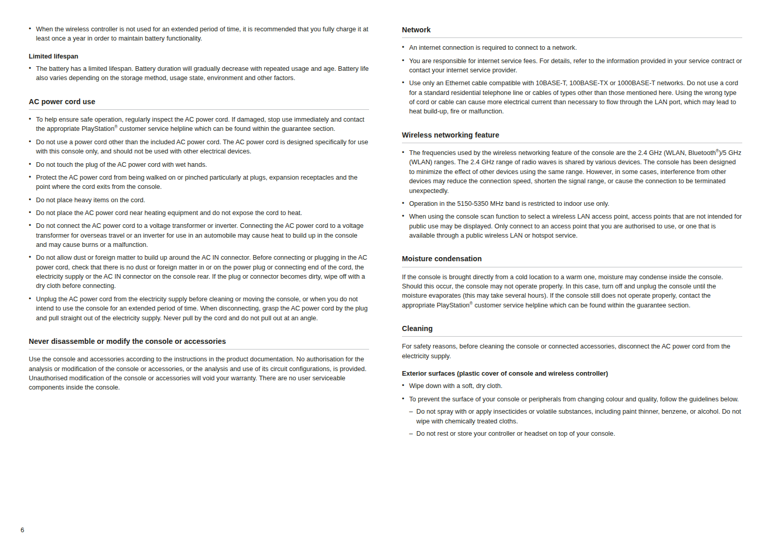When the wireless controller is not used for an extended period of time, it is recommended that you fully charge it at least once a year in order to maintain battery functionality.
Limited lifespan
The battery has a limited lifespan. Battery duration will gradually decrease with repeated usage and age. Battery life also varies depending on the storage method, usage state, environment and other factors.
AC power cord use
To help ensure safe operation, regularly inspect the AC power cord. If damaged, stop use immediately and contact the appropriate PlayStation® customer service helpline which can be found within the guarantee section.
Do not use a power cord other than the included AC power cord. The AC power cord is designed specifically for use with this console only, and should not be used with other electrical devices.
Do not touch the plug of the AC power cord with wet hands.
Protect the AC power cord from being walked on or pinched particularly at plugs, expansion receptacles and the point where the cord exits from the console.
Do not place heavy items on the cord.
Do not place the AC power cord near heating equipment and do not expose the cord to heat.
Do not connect the AC power cord to a voltage transformer or inverter. Connecting the AC power cord to a voltage transformer for overseas travel or an inverter for use in an automobile may cause heat to build up in the console and may cause burns or a malfunction.
Do not allow dust or foreign matter to build up around the AC IN connector. Before connecting or plugging in the AC power cord, check that there is no dust or foreign matter in or on the power plug or connecting end of the cord, the electricity supply or the AC IN connector on the console rear. If the plug or connector becomes dirty, wipe off with a dry cloth before connecting.
Unplug the AC power cord from the electricity supply before cleaning or moving the console, or when you do not intend to use the console for an extended period of time. When disconnecting, grasp the AC power cord by the plug and pull straight out of the electricity supply. Never pull by the cord and do not pull out at an angle.
Never disassemble or modify the console or accessories
Use the console and accessories according to the instructions in the product documentation. No authorisation for the analysis or modification of the console or accessories, or the analysis and use of its circuit configurations, is provided. Unauthorised modification of the console or accessories will void your warranty. There are no user serviceable components inside the console.
Network
An internet connection is required to connect to a network.
You are responsible for internet service fees. For details, refer to the information provided in your service contract or contact your internet service provider.
Use only an Ethernet cable compatible with 10BASE-T, 100BASE-TX or 1000BASE-T networks. Do not use a cord for a standard residential telephone line or cables of types other than those mentioned here. Using the wrong type of cord or cable can cause more electrical current than necessary to flow through the LAN port, which may lead to heat build-up, fire or malfunction.
Wireless networking feature
The frequencies used by the wireless networking feature of the console are the 2.4 GHz (WLAN, Bluetooth®)/5 GHz (WLAN) ranges. The 2.4 GHz range of radio waves is shared by various devices. The console has been designed to minimize the effect of other devices using the same range. However, in some cases, interference from other devices may reduce the connection speed, shorten the signal range, or cause the connection to be terminated unexpectedly.
Operation in the 5150-5350 MHz band is restricted to indoor use only.
When using the console scan function to select a wireless LAN access point, access points that are not intended for public use may be displayed. Only connect to an access point that you are authorised to use, or one that is available through a public wireless LAN or hotspot service.
Moisture condensation
If the console is brought directly from a cold location to a warm one, moisture may condense inside the console. Should this occur, the console may not operate properly. In this case, turn off and unplug the console until the moisture evaporates (this may take several hours). If the console still does not operate properly, contact the appropriate PlayStation® customer service helpline which can be found within the guarantee section.
Cleaning
For safety reasons, before cleaning the console or connected accessories, disconnect the AC power cord from the electricity supply.
Exterior surfaces (plastic cover of console and wireless controller)
Wipe down with a soft, dry cloth.
To prevent the surface of your console or peripherals from changing colour and quality, follow the guidelines below.
Do not spray with or apply insecticides or volatile substances, including paint thinner, benzene, or alcohol. Do not wipe with chemically treated cloths.
Do not rest or store your controller or headset on top of your console.
6